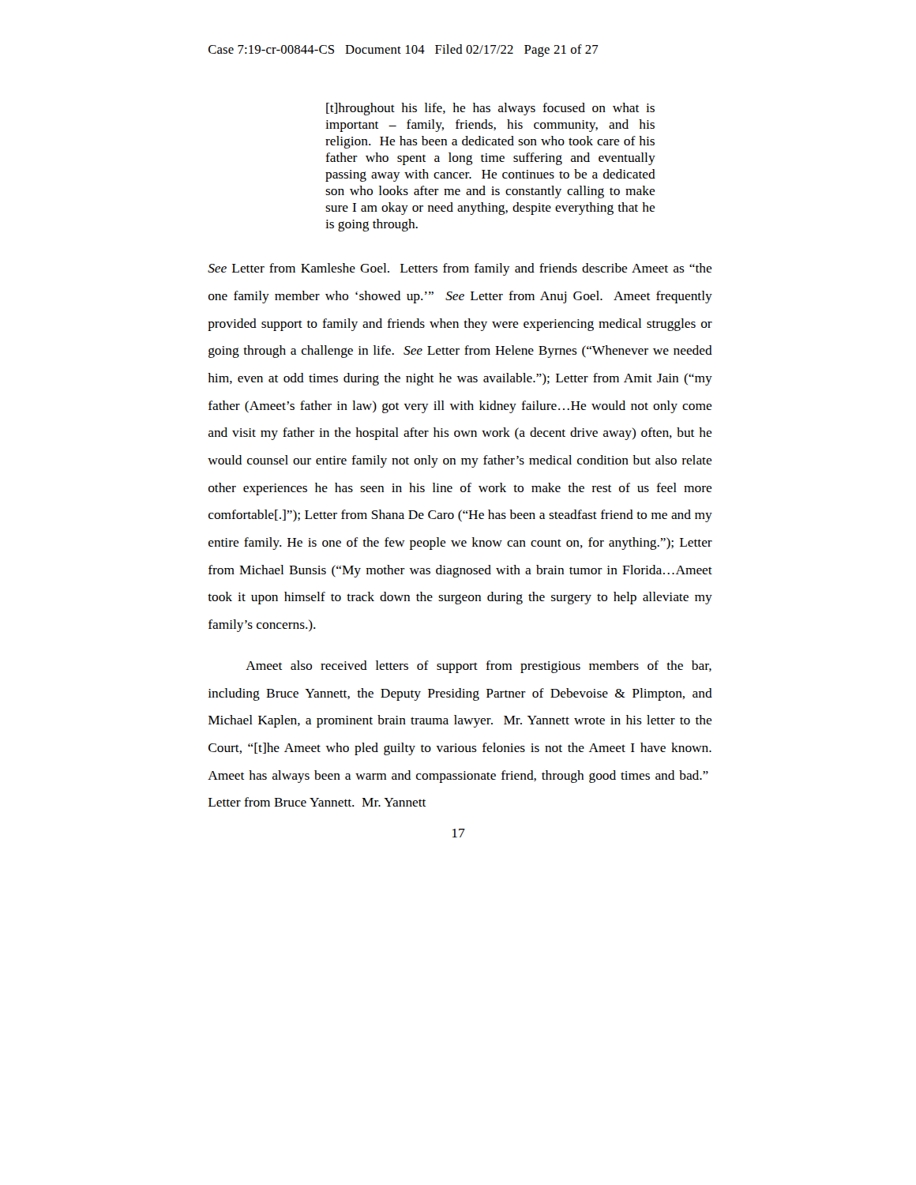Case 7:19-cr-00844-CS Document 104 Filed 02/17/22 Page 21 of 27
[t]hroughout his life, he has always focused on what is important – family, friends, his community, and his religion. He has been a dedicated son who took care of his father who spent a long time suffering and eventually passing away with cancer. He continues to be a dedicated son who looks after me and is constantly calling to make sure I am okay or need anything, despite everything that he is going through.
See Letter from Kamleshe Goel. Letters from family and friends describe Ameet as “the one family member who ‘showed up.’” See Letter from Anuj Goel. Ameet frequently provided support to family and friends when they were experiencing medical struggles or going through a challenge in life. See Letter from Helene Byrnes (“Whenever we needed him, even at odd times during the night he was available.”); Letter from Amit Jain (“my father (Ameet’s father in law) got very ill with kidney failure…He would not only come and visit my father in the hospital after his own work (a decent drive away) often, but he would counsel our entire family not only on my father’s medical condition but also relate other experiences he has seen in his line of work to make the rest of us feel more comfortable[.]”); Letter from Shana De Caro (“He has been a steadfast friend to me and my entire family. He is one of the few people we know can count on, for anything.”); Letter from Michael Bunsis (“My mother was diagnosed with a brain tumor in Florida…Ameet took it upon himself to track down the surgeon during the surgery to help alleviate my family’s concerns.).
Ameet also received letters of support from prestigious members of the bar, including Bruce Yannett, the Deputy Presiding Partner of Debevoise & Plimpton, and Michael Kaplen, a prominent brain trauma lawyer. Mr. Yannett wrote in his letter to the Court, “[t]he Ameet who pled guilty to various felonies is not the Ameet I have known. Ameet has always been a warm and compassionate friend, through good times and bad.” Letter from Bruce Yannett. Mr. Yannett
17